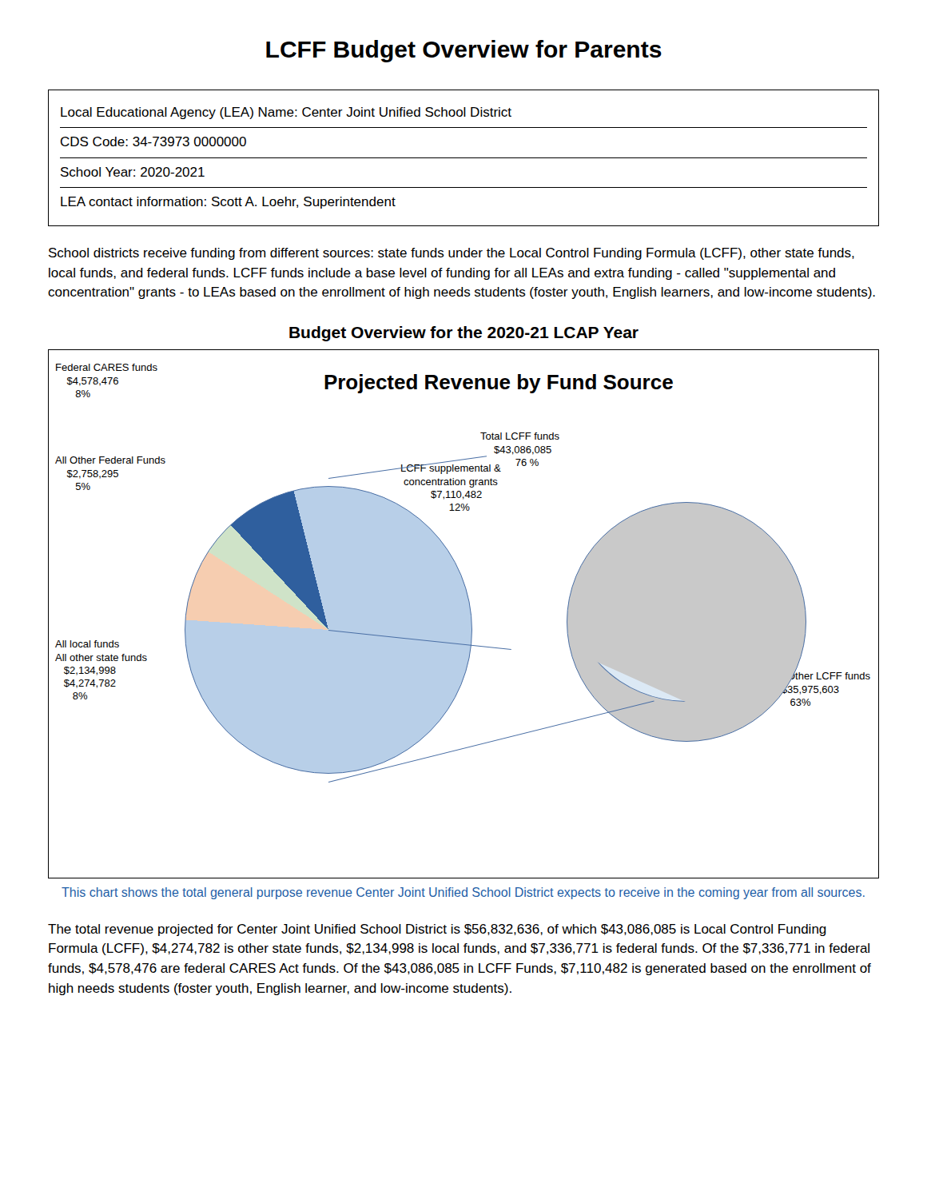LCFF Budget Overview for Parents
Local Educational Agency (LEA) Name: Center Joint Unified School District
CDS Code: 34-73973 0000000
School Year: 2020-2021
LEA contact information: Scott A. Loehr, Superintendent
School districts receive funding from different sources: state funds under the Local Control Funding Formula (LCFF), other state funds, local funds, and federal funds. LCFF funds include a base level of funding for all LEAs and extra funding - called "supplemental and concentration" grants - to LEAs based on the enrollment of high needs students (foster youth, English learners, and low-income students).
Budget Overview for the 2020-21 LCAP Year
Projected Revenue by Fund Source
Federal CARES funds
$4,578,476
8%
All Other Federal Funds
$2,758,295
5%
All local funds
All other state funds
$2,134,998
$4,274,782
8%
Total LCFF funds
$43,086,085
76 %
LCFF supplemental &
concentration grants
$7,110,482
12%
All Other LCFF funds
$35,975,603
63%
This chart shows the total general purpose revenue Center Joint Unified School District expects to receive in the coming year from all sources.
The total revenue projected for Center Joint Unified School District is $56,832,636, of which $43,086,085 is Local Control Funding Formula (LCFF), $4,274,782 is other state funds, $2,134,998 is local funds, and $7,336,771 is federal funds. Of the $7,336,771 in federal funds, $4,578,476 are federal CARES Act funds. Of the $43,086,085 in LCFF Funds, $7,110,482 is generated based on the enrollment of high needs students (foster youth, English learner, and low-income students).